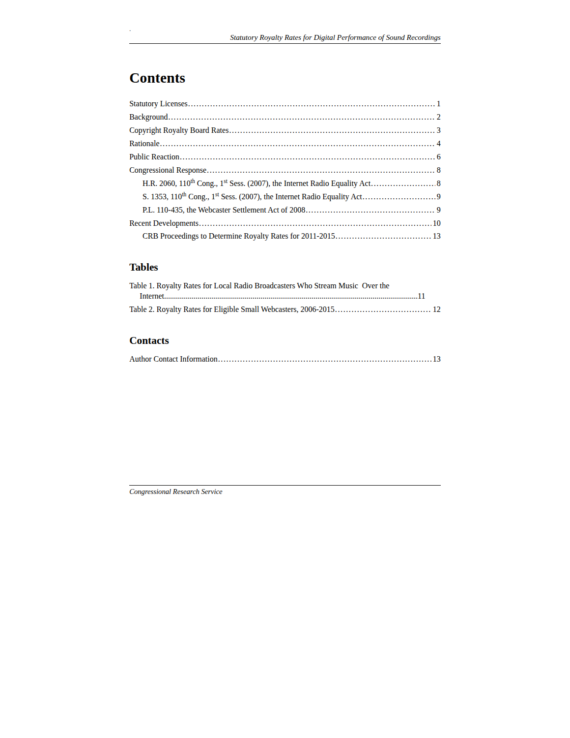.
Statutory Royalty Rates for Digital Performance of Sound Recordings
Contents
Statutory Licenses ..................................................................................................................... 1
Background ............................................................................................................................. 2
Copyright Royalty Board Rates ................................................................................................. 3
Rationale ............................................................................................................................... 4
Public Reaction ..................................................................................................................... 6
Congressional Response ........................................................................................................... 8
H.R. 2060, 110th Cong., 1st Sess. (2007), the Internet Radio Equality Act .............................. 8
S. 1353, 110th Cong., 1st Sess. (2007), the Internet Radio Equality Act .................................. 9
P.L. 110-435, the Webcaster Settlement Act of 2008 ............................................................ 9
Recent Developments ............................................................................................................. 10
CRB Proceedings to Determine Royalty Rates for 2011-2015 ............................................. 13
Tables
Table 1. Royalty Rates for Local Radio Broadcasters Who Stream Music Over the Internet ................................................................................................................................. 11
Table 2. Royalty Rates for Eligible Small Webcasters, 2006-2015 ........................................... 12
Contacts
Author Contact Information ..................................................................................................... 13
Congressional Research Service